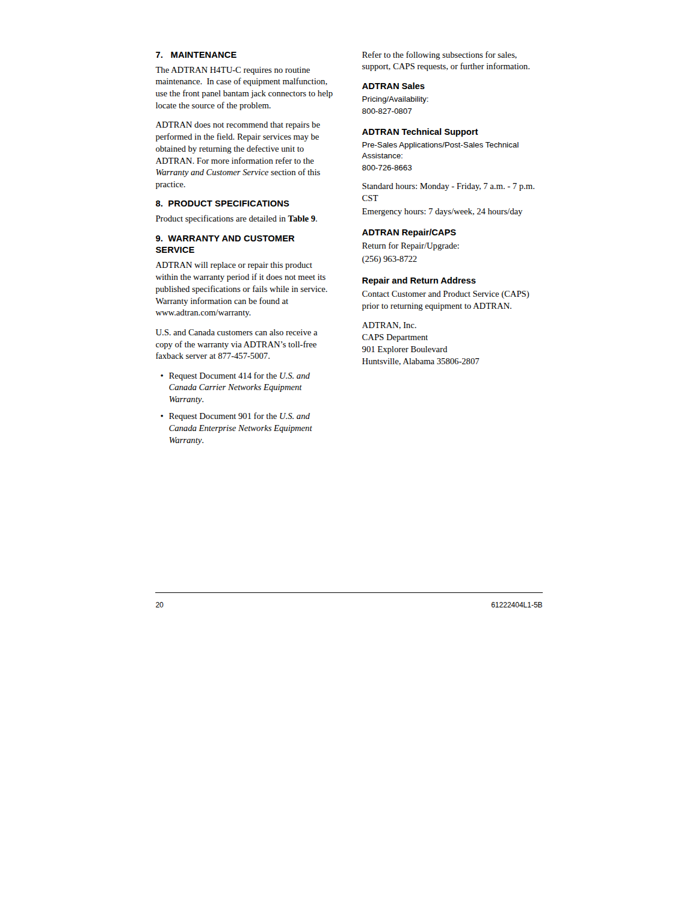7. MAINTENANCE
The ADTRAN H4TU-C requires no routine maintenance. In case of equipment malfunction, use the front panel bantam jack connectors to help locate the source of the problem.
ADTRAN does not recommend that repairs be performed in the field. Repair services may be obtained by returning the defective unit to ADTRAN. For more information refer to the Warranty and Customer Service section of this practice.
8. PRODUCT SPECIFICATIONS
Product specifications are detailed in Table 9.
9. WARRANTY AND CUSTOMER SERVICE
ADTRAN will replace or repair this product within the warranty period if it does not meet its published specifications or fails while in service. Warranty information can be found at www.adtran.com/warranty.
U.S. and Canada customers can also receive a copy of the warranty via ADTRAN’s toll-free faxback server at 877-457-5007.
Request Document 414 for the U.S. and Canada Carrier Networks Equipment Warranty.
Request Document 901 for the U.S. and Canada Enterprise Networks Equipment Warranty.
Refer to the following subsections for sales, support, CAPS requests, or further information.
ADTRAN Sales
Pricing/Availability:
800-827-0807
ADTRAN Technical Support
Pre-Sales Applications/Post-Sales Technical Assistance:
800-726-8663
Standard hours: Monday - Friday, 7 a.m. - 7 p.m. CST
Emergency hours: 7 days/week, 24 hours/day
ADTRAN Repair/CAPS
Return for Repair/Upgrade:
(256) 963-8722
Repair and Return Address
Contact Customer and Product Service (CAPS) prior to returning equipment to ADTRAN.
ADTRAN, Inc.
CAPS Department
901 Explorer Boulevard
Huntsville, Alabama 35806-2807
20
61222404L1-5B